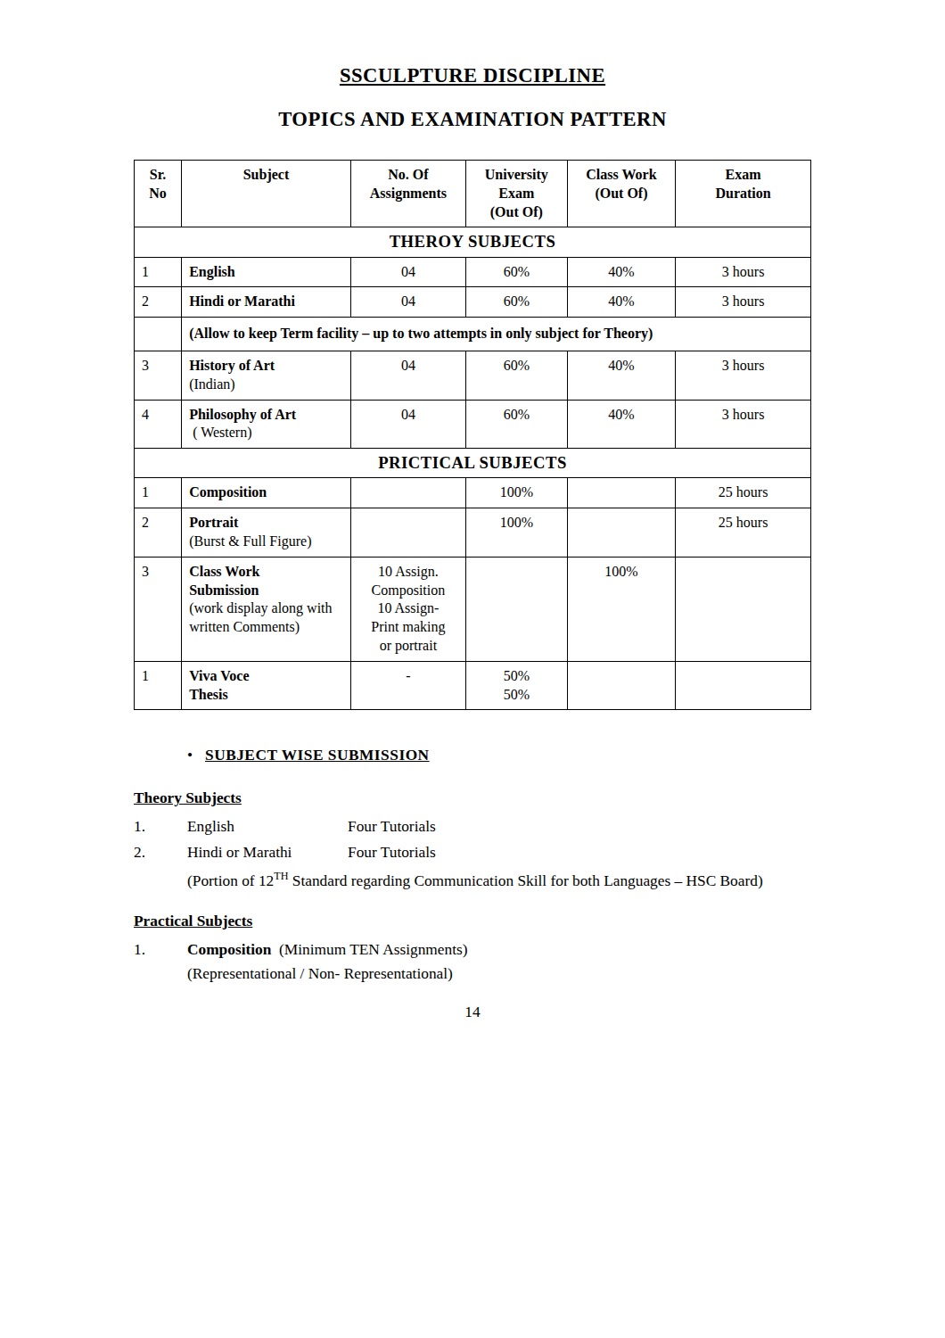SSCULPTURE DISCIPLINE
TOPICS AND EXAMINATION PATTERN
| Sr. No | Subject | No. Of Assignments | University Exam (Out Of) | Class Work (Out Of) | Exam Duration |
| --- | --- | --- | --- | --- | --- |
| THEROY SUBJECTS |
| 1 | English | 04 | 60% | 40% | 3 hours |
| 2 | Hindi or Marathi | 04 | 60% | 40% | 3 hours |
| | ( Allow to keep Term facility – up to two attempts in only subject for Theory) |
| 3 | History of Art (Indian) | 04 | 60% | 40% | 3 hours |
| 4 | Philosophy of Art ( Western) | 04 | 60% | 40% | 3 hours |
| PRICTICAL SUBJECTS |
| 1 | Composition | | 100% | | 25 hours |
| 2 | Portrait (Burst & Full Figure) | | 100% | | 25 hours |
| 3 | Class Work Submission (work display along with written Comments) | 10 Assign. Composition 10 Assign- Print making or portrait | | 100% | |
| 1 | Viva Voce Thesis | - | 50% 50% | | |
•SUBJECT WISE SUBMISSION
Theory Subjects
1. English Four Tutorials
2. Hindi or Marathi Four Tutorials
(Portion of 12TH Standard regarding Communication Skill for both Languages – HSC Board)
Practical Subjects
1. Composition (Minimum TEN Assignments)
(Representational / Non- Representational)
14